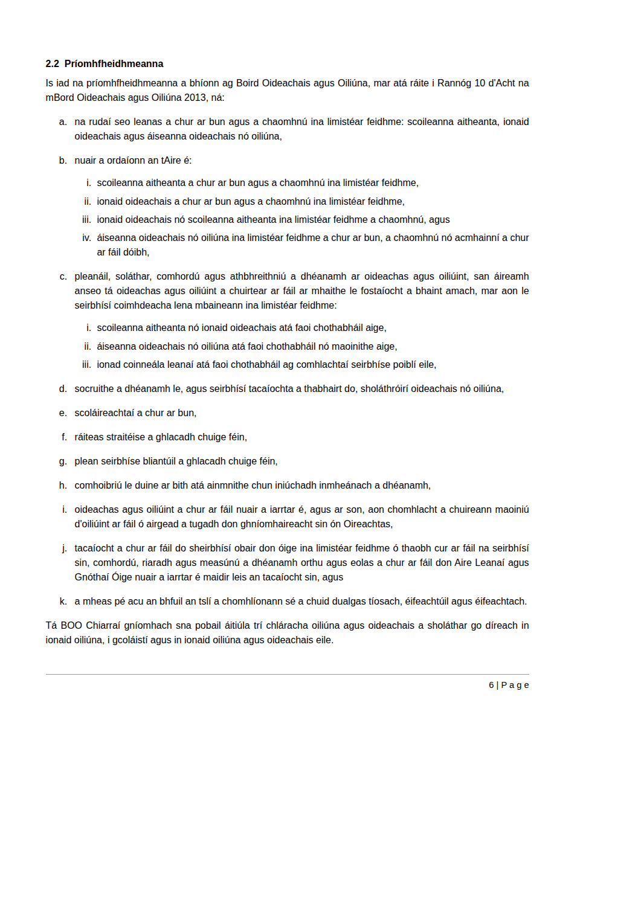2.2 Príomhfheidhmeanna
Is iad na príomhfheidhmeanna a bhíonn ag Boird Oideachais agus Oiliúna, mar atá ráite i Rannóg 10 d'Acht na mBord Oideachais agus Oiliúna 2013, ná:
na rudaí seo leanas a chur ar bun agus a chaomhnú ina limistéar feidhme: scoileanna aitheanta, ionaid oideachais agus áiseanna oideachais nó oiliúna,
nuair a ordaíonn an tAire é:
scoileanna aitheanta a chur ar bun agus a chaomhnú ina limistéar feidhme,
ionaid oideachais a chur ar bun agus a chaomhnú ina limistéar feidhme,
ionaid oideachais nó scoileanna aitheanta ina limistéar feidhme a chaomhnú, agus
áiseanna oideachais nó oiliúna ina limistéar feidhme a chur ar bun, a chaomhnú nó acmhainní a chur ar fáil dóibh,
pleanáil, soláthar, comhordú agus athbhreithniú a dhéanamh ar oideachas agus oiliúint, san áireamh anseo tá oideachas agus oiliúint a chuirtear ar fáil ar mhaithe le fostaíocht a bhaint amach, mar aon le seirbhísí coimhdeacha lena mbaineann ina limistéar feidhme:
scoileanna aitheanta nó ionaid oideachais atá faoi chothabháil aige,
áiseanna oideachais nó oiliúna atá faoi chothabháil nó maoinithe aige,
ionad coinneála leanaí atá faoi chothabháil ag comhlachtaí seirbhíse poiblí eile,
socruithe a dhéanamh le, agus seirbhísí tacaíochta a thabhairt do, sholáthróirí oideachais nó oiliúna,
scoláireachtaí a chur ar bun,
ráiteas straitéise a ghlacadh chuige féin,
plean seirbhíse bliantúil a ghlacadh chuige féin,
comhoibriú le duine ar bith atá ainmnithe chun iniúchadh inmheánach a dhéanamh,
oideachas agus oiliúint a chur ar fáil nuair a iarrtar é, agus ar son, aon chomhlacht a chuireann maoiniú d'oiliúint ar fáil ó airgead a tugadh don ghníomhaireacht sin ón Oireachtas,
tacaíocht a chur ar fáil do sheirbhísí obair don óige ina limistéar feidhme ó thaobh cur ar fáil na seirbhísí sin, comhordú, riaradh agus measúnú a dhéanamh orthu agus eolas a chur ar fáil don Aire Leanaí agus Gnóthaí Óige nuair a iarrtar é maidir leis an tacaíocht sin, agus
a mheas pé acu an bhfuil an tslí a chomhlíonann sé a chuid dualgas tíosach, éifeachtúil agus éifeachtach.
Tá BOO Chiarraí gníomhach sna pobail áitiúla trí chláracha oiliúna agus oideachais a sholáthar go díreach in ionaid oiliúna, i gcoláistí agus in ionaid oiliúna agus oideachais eile.
6 | P a g e